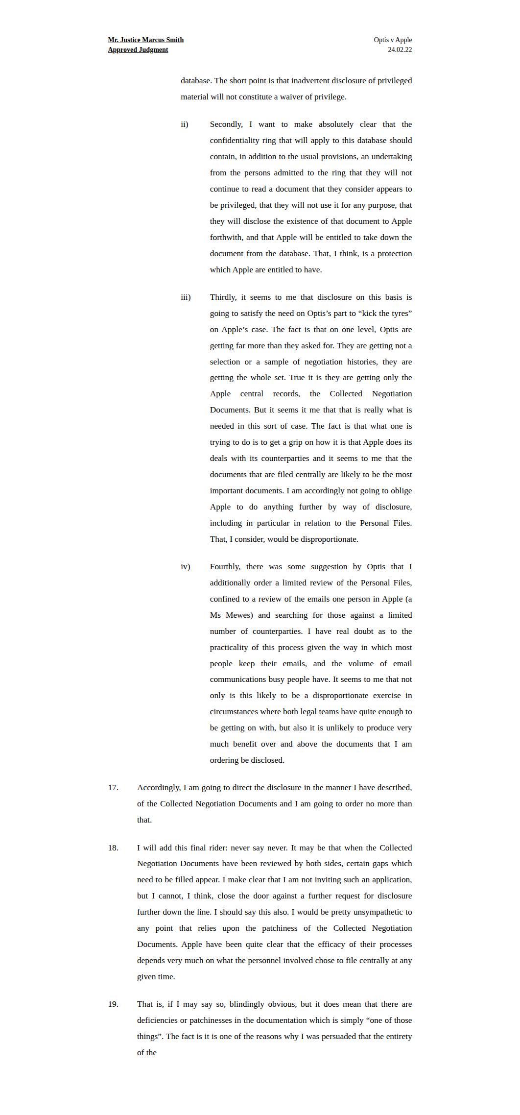Mr. Justice Marcus Smith
Approved Judgment
Optis v Apple
24.02.22
database. The short point is that inadvertent disclosure of privileged material will not constitute a waiver of privilege.
ii) Secondly, I want to make absolutely clear that the confidentiality ring that will apply to this database should contain, in addition to the usual provisions, an undertaking from the persons admitted to the ring that they will not continue to read a document that they consider appears to be privileged, that they will not use it for any purpose, that they will disclose the existence of that document to Apple forthwith, and that Apple will be entitled to take down the document from the database. That, I think, is a protection which Apple are entitled to have.
iii) Thirdly, it seems to me that disclosure on this basis is going to satisfy the need on Optis’s part to “kick the tyres” on Apple’s case. The fact is that on one level, Optis are getting far more than they asked for. They are getting not a selection or a sample of negotiation histories, they are getting the whole set. True it is they are getting only the Apple central records, the Collected Negotiation Documents. But it seems it me that that is really what is needed in this sort of case. The fact is that what one is trying to do is to get a grip on how it is that Apple does its deals with its counterparties and it seems to me that the documents that are filed centrally are likely to be the most important documents. I am accordingly not going to oblige Apple to do anything further by way of disclosure, including in particular in relation to the Personal Files. That, I consider, would be disproportionate.
iv) Fourthly, there was some suggestion by Optis that I additionally order a limited review of the Personal Files, confined to a review of the emails one person in Apple (a Ms Mewes) and searching for those against a limited number of counterparties. I have real doubt as to the practicality of this process given the way in which most people keep their emails, and the volume of email communications busy people have. It seems to me that not only is this likely to be a disproportionate exercise in circumstances where both legal teams have quite enough to be getting on with, but also it is unlikely to produce very much benefit over and above the documents that I am ordering be disclosed.
17. Accordingly, I am going to direct the disclosure in the manner I have described, of the Collected Negotiation Documents and I am going to order no more than that.
18. I will add this final rider: never say never. It may be that when the Collected Negotiation Documents have been reviewed by both sides, certain gaps which need to be filled appear. I make clear that I am not inviting such an application, but I cannot, I think, close the door against a further request for disclosure further down the line. I should say this also. I would be pretty unsympathetic to any point that relies upon the patchiness of the Collected Negotiation Documents. Apple have been quite clear that the efficacy of their processes depends very much on what the personnel involved chose to file centrally at any given time.
19. That is, if I may say so, blindingly obvious, but it does mean that there are deficiencies or patchinesses in the documentation which is simply “one of those things”. The fact is it is one of the reasons why I was persuaded that the entirety of the